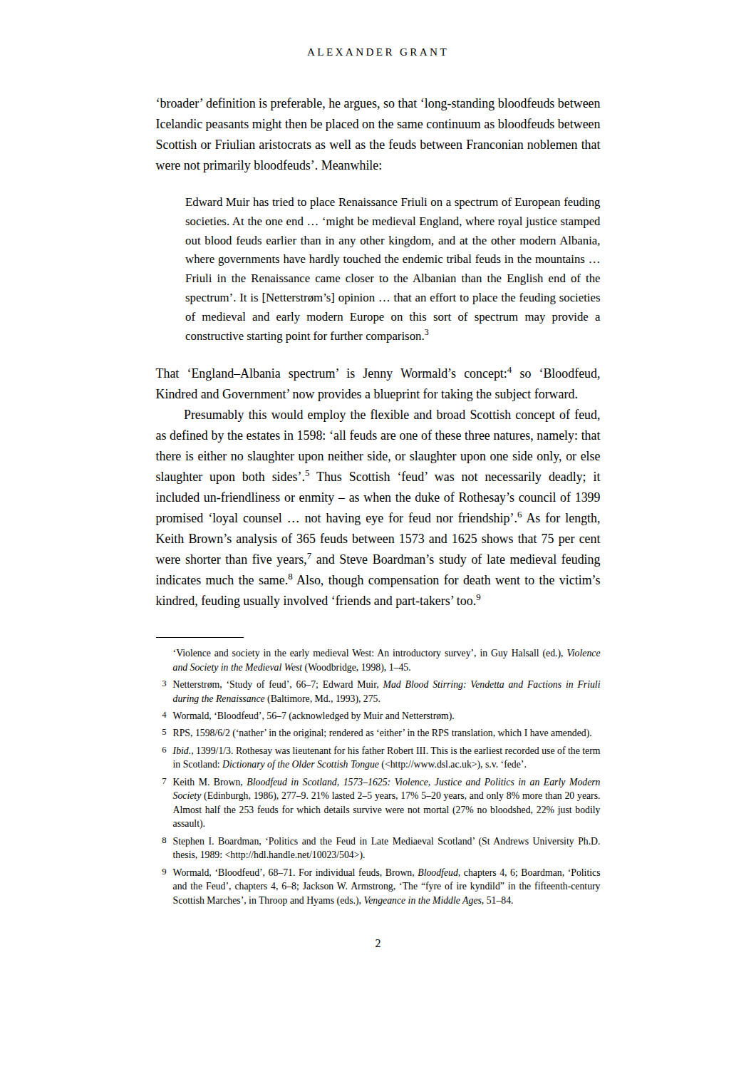Alexander Grant
‘broader’ definition is preferable, he argues, so that ‘long-standing bloodfeuds between Icelandic peasants might then be placed on the same continuum as bloodfeuds between Scottish or Friulian aristocrats as well as the feuds between Franconian noblemen that were not primarily bloodfeuds’. Meanwhile:
Edward Muir has tried to place Renaissance Friuli on a spectrum of European feuding societies. At the one end … ‘might be medieval England, where royal justice stamped out blood feuds earlier than in any other kingdom, and at the other modern Albania, where governments have hardly touched the endemic tribal feuds in the mountains … Friuli in the Renaissance came closer to the Albanian than the English end of the spectrum’. It is [Netterstrøm’s] opinion … that an effort to place the feuding societies of medieval and early modern Europe on this sort of spectrum may provide a constructive starting point for further comparison.3
That ‘England–Albania spectrum’ is Jenny Wormald’s concept:4 so ‘Bloodfeud, Kindred and Government’ now provides a blueprint for taking the subject forward.
Presumably this would employ the flexible and broad Scottish concept of feud, as defined by the estates in 1598: ‘all feuds are one of these three natures, namely: that there is either no slaughter upon neither side, or slaughter upon one side only, or else slaughter upon both sides’.5 Thus Scottish ‘feud’ was not necessarily deadly; it included un-friendliness or enmity – as when the duke of Rothesay’s council of 1399 promised ‘loyal counsel … not having eye for feud nor friendship’.6 As for length, Keith Brown’s analysis of 365 feuds between 1573 and 1625 shows that 75 per cent were shorter than five years,7 and Steve Boardman’s study of late medieval feuding indicates much the same.8 Also, though compensation for death went to the victim’s kindred, feuding usually involved ‘friends and part-takers’ too.9
‘Violence and society in the early medieval West: An introductory survey’, in Guy Halsall (ed.), Violence and Society in the Medieval West (Woodbridge, 1998), 1–45.
3
Netterstrøm, ‘Study of feud’, 66–7; Edward Muir, Mad Blood Stirring: Vendetta and Factions in Friuli during the Renaissance (Baltimore, Md., 1993), 275.
4
Wormald, ‘Bloodfeud’, 56–7 (acknowledged by Muir and Netterstrøm).
5
RPS, 1598/6/2 (‘nather’ in the original; rendered as ‘either’ in the RPS translation, which I have amended).
6
Ibid., 1399/1/3. Rothesay was lieutenant for his father Robert III. This is the earliest recorded use of the term in Scotland: Dictionary of the Older Scottish Tongue (<http://www.dsl.ac.uk>), s.v. ‘fede’.
7
Keith M. Brown, Bloodfeud in Scotland, 1573–1625: Violence, Justice and Politics in an Early Modern Society (Edinburgh, 1986), 277–9. 21% lasted 2–5 years, 17% 5–20 years, and only 8% more than 20 years. Almost half the 253 feuds for which details survive were not mortal (27% no bloodshed, 22% just bodily assault).
8
Stephen I. Boardman, ‘Politics and the Feud in Late Mediaeval Scotland’ (St Andrews University Ph.D. thesis, 1989: <http://hdl.handle.net/10023/504>).
9
Wormald, ‘Bloodfeud’, 68–71. For individual feuds, Brown, Bloodfeud, chapters 4, 6; Boardman, ‘Politics and the Feud’, chapters 4, 6–8; Jackson W. Armstrong, ‘The “fyre of ire kyndild” in the fifteenth-century Scottish Marches’, in Throop and Hyams (eds.), Vengeance in the Middle Ages, 51–84.
2